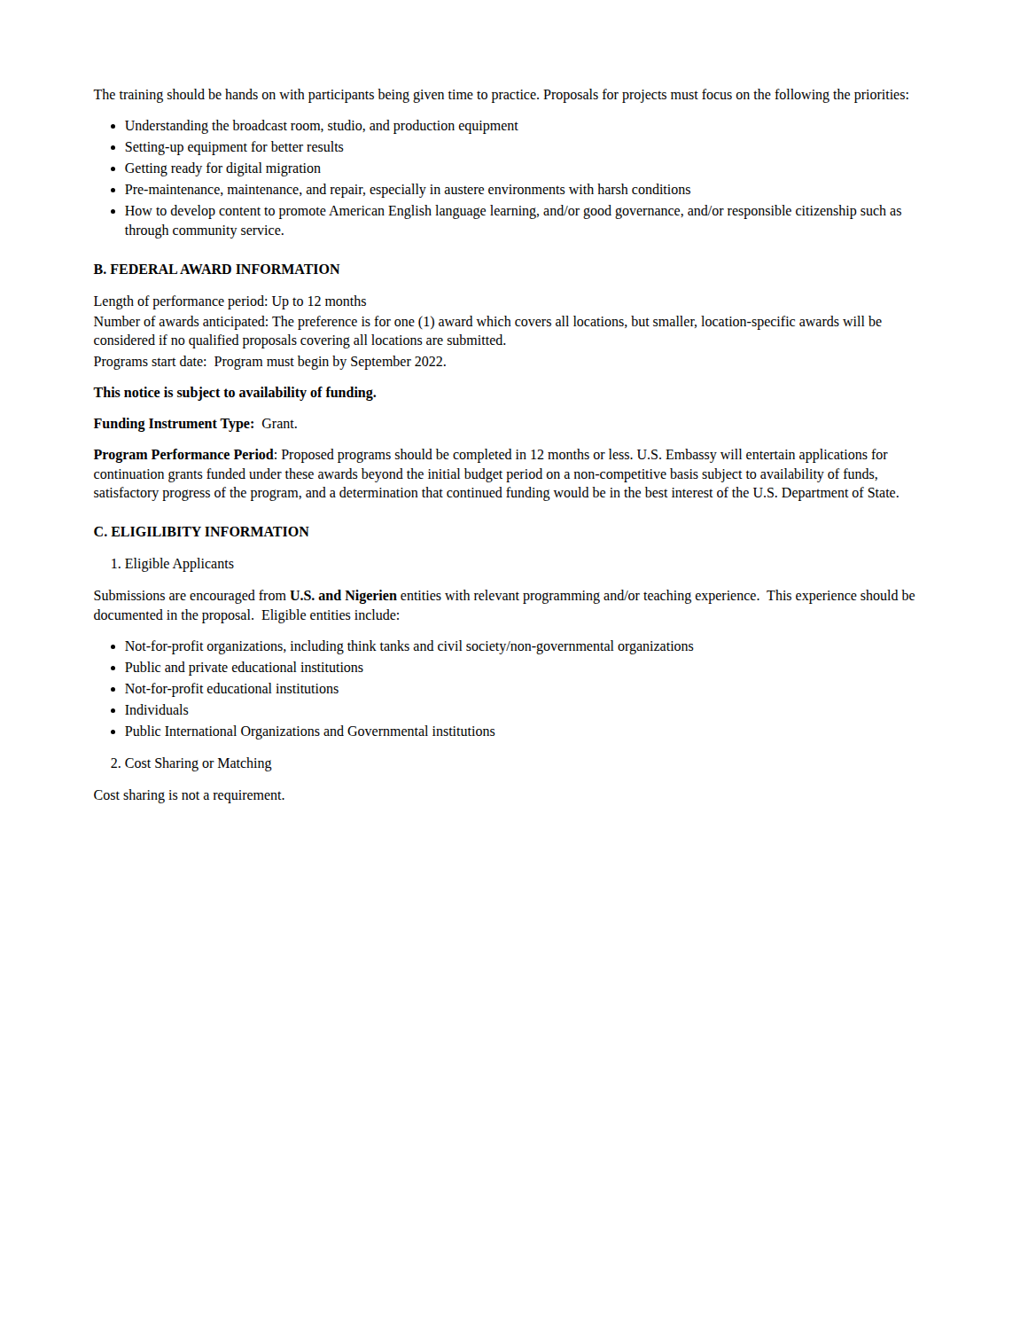The training should be hands on with participants being given time to practice. Proposals for projects must focus on the following the priorities:
Understanding the broadcast room, studio, and production equipment
Setting-up equipment for better results
Getting ready for digital migration
Pre-maintenance, maintenance, and repair, especially in austere environments with harsh conditions
How to develop content to promote American English language learning, and/or good governance, and/or responsible citizenship such as through community service.
B. FEDERAL AWARD INFORMATION
Length of performance period: Up to 12 months
Number of awards anticipated: The preference is for one (1) award which covers all locations, but smaller, location-specific awards will be considered if no qualified proposals covering all locations are submitted.
Programs start date: Program must begin by September 2022.
This notice is subject to availability of funding.
Funding Instrument Type: Grant.
Program Performance Period: Proposed programs should be completed in 12 months or less. U.S. Embassy will entertain applications for continuation grants funded under these awards beyond the initial budget period on a non-competitive basis subject to availability of funds, satisfactory progress of the program, and a determination that continued funding would be in the best interest of the U.S. Department of State.
C. ELIGILIBITY INFORMATION
Eligible Applicants
Submissions are encouraged from U.S. and Nigerien entities with relevant programming and/or teaching experience. This experience should be documented in the proposal. Eligible entities include:
Not-for-profit organizations, including think tanks and civil society/non-governmental organizations
Public and private educational institutions
Not-for-profit educational institutions
Individuals
Public International Organizations and Governmental institutions
Cost Sharing or Matching
Cost sharing is not a requirement.